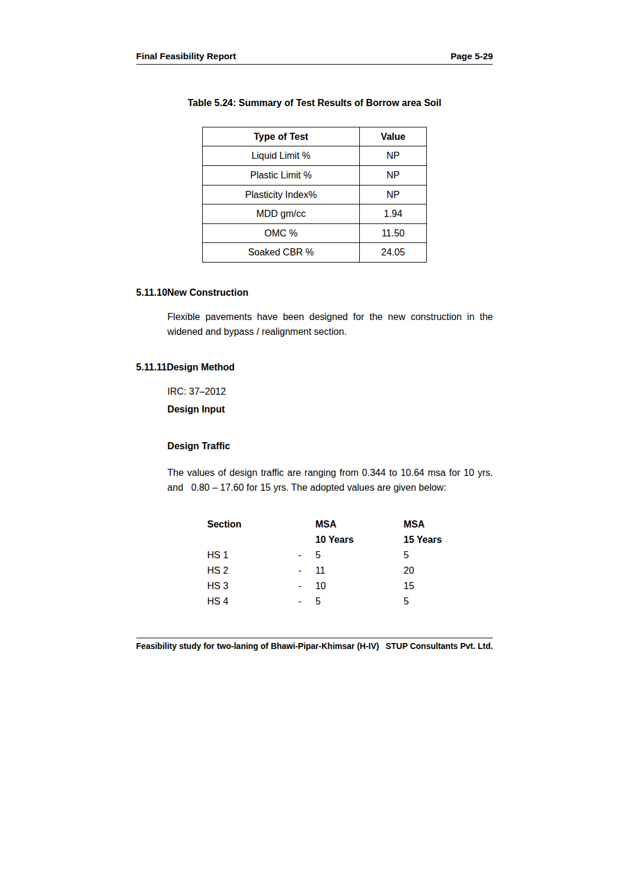Final Feasibility Report
Page 5-29
Table 5.24: Summary of Test Results of Borrow area Soil
| Type of Test | Value |
| --- | --- |
| Liquid Limit % | NP |
| Plastic Limit % | NP |
| Plasticity Index% | NP |
| MDD gm/cc | 1.94 |
| OMC % | 11.50 |
| Soaked CBR % | 24.05 |
5.11.10New Construction
Flexible pavements have been designed for the new construction in the widened and bypass / realignment section.
5.11.11Design Method
IRC: 37–2012
Design Input
Design Traffic
The values of design traffic are ranging from 0.344 to 10.64 msa for 10 yrs. and 0.80 – 17.60 for 15 yrs. The adopted values are given below:
| Section | | MSA | MSA |
| | | 10 Years | 15 Years |
| HS 1 | - | 5 | 5 |
| HS 2 | - | 11 | 20 |
| HS 3 | - | 10 | 15 |
| HS 4 | - | 5 | 5 |
Feasibility study for two-laning of Bhawi-Pipar-Khimsar (H-IV)
STUP Consultants Pvt. Ltd.